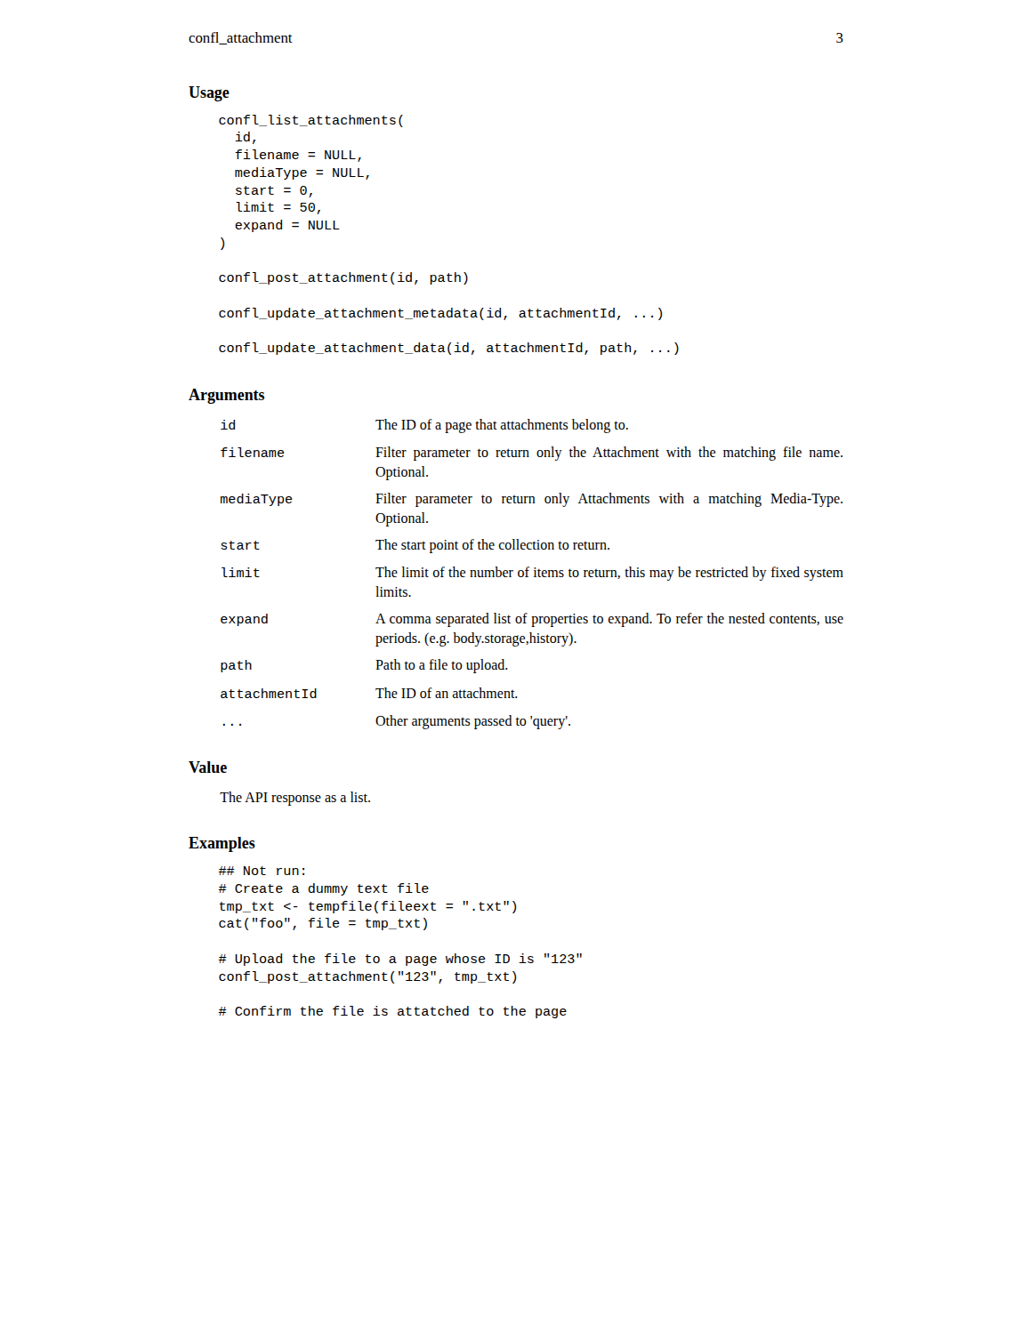confl_attachment 3
Usage
confl_list_attachments(
  id,
  filename = NULL,
  mediaType = NULL,
  start = 0,
  limit = 50,
  expand = NULL
)

confl_post_attachment(id, path)

confl_update_attachment_metadata(id, attachmentId, ...)

confl_update_attachment_data(id, attachmentId, path, ...)
Arguments
id
The ID of a page that attachments belong to.
filename
Filter parameter to return only the Attachment with the matching file name. Optional.
mediaType
Filter parameter to return only Attachments with a matching Media-Type. Optional.
start
The start point of the collection to return.
limit
The limit of the number of items to return, this may be restricted by fixed system limits.
expand
A comma separated list of properties to expand. To refer the nested contents, use periods. (e.g. body.storage,history).
path
Path to a file to upload.
attachmentId
The ID of an attachment.
...
Other arguments passed to 'query'.
Value
The API response as a list.
Examples
## Not run: 
# Create a dummy text file
tmp_txt <- tempfile(fileext = ".txt")
cat("foo", file = tmp_txt)

# Upload the file to a page whose ID is "123"
confl_post_attachment("123", tmp_txt)

# Confirm the file is attatched to the page